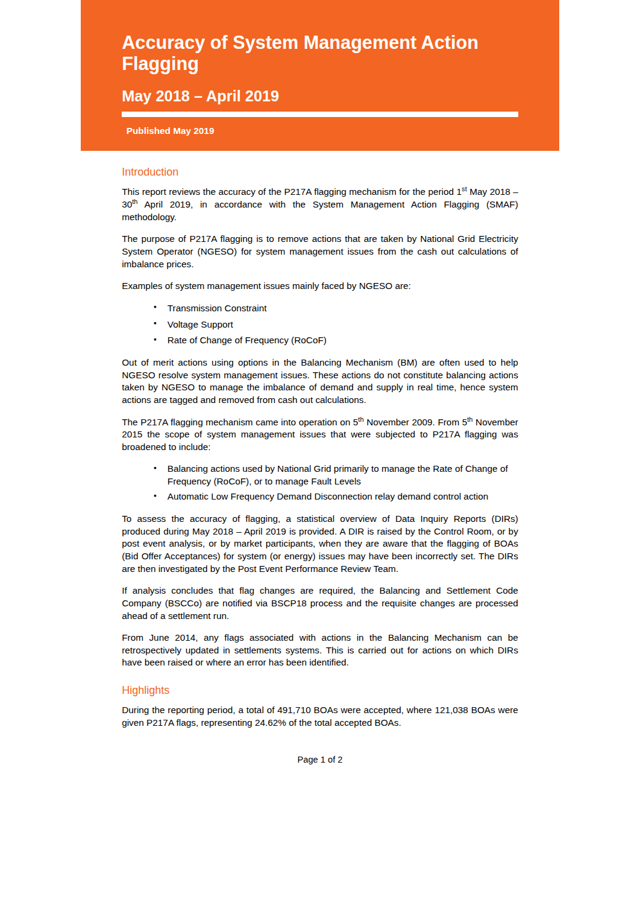Accuracy of System Management Action Flagging
May 2018 – April 2019
Published May 2019
Introduction
This report reviews the accuracy of the P217A flagging mechanism for the period 1st May 2018 – 30th April 2019, in accordance with the System Management Action Flagging (SMAF) methodology.
The purpose of P217A flagging is to remove actions that are taken by National Grid Electricity System Operator (NGESO) for system management issues from the cash out calculations of imbalance prices.
Examples of system management issues mainly faced by NGESO are:
Transmission Constraint
Voltage Support
Rate of Change of Frequency (RoCoF)
Out of merit actions using options in the Balancing Mechanism (BM) are often used to help NGESO resolve system management issues. These actions do not constitute balancing actions taken by NGESO to manage the imbalance of demand and supply in real time, hence system actions are tagged and removed from cash out calculations.
The P217A flagging mechanism came into operation on 5th November 2009. From 5th November 2015 the scope of system management issues that were subjected to P217A flagging was broadened to include:
Balancing actions used by National Grid primarily to manage the Rate of Change of Frequency (RoCoF), or to manage Fault Levels
Automatic Low Frequency Demand Disconnection relay demand control action
To assess the accuracy of flagging, a statistical overview of Data Inquiry Reports (DIRs) produced during May 2018 – April 2019 is provided. A DIR is raised by the Control Room, or by post event analysis, or by market participants, when they are aware that the flagging of BOAs (Bid Offer Acceptances) for system (or energy) issues may have been incorrectly set. The DIRs are then investigated by the Post Event Performance Review Team.
If analysis concludes that flag changes are required, the Balancing and Settlement Code Company (BSCCo) are notified via BSCP18 process and the requisite changes are processed ahead of a settlement run.
From June 2014, any flags associated with actions in the Balancing Mechanism can be retrospectively updated in settlements systems. This is carried out for actions on which DIRs have been raised or where an error has been identified.
Highlights
During the reporting period, a total of 491,710 BOAs were accepted, where 121,038 BOAs were given P217A flags, representing 24.62% of the total accepted BOAs.
Page 1 of 2